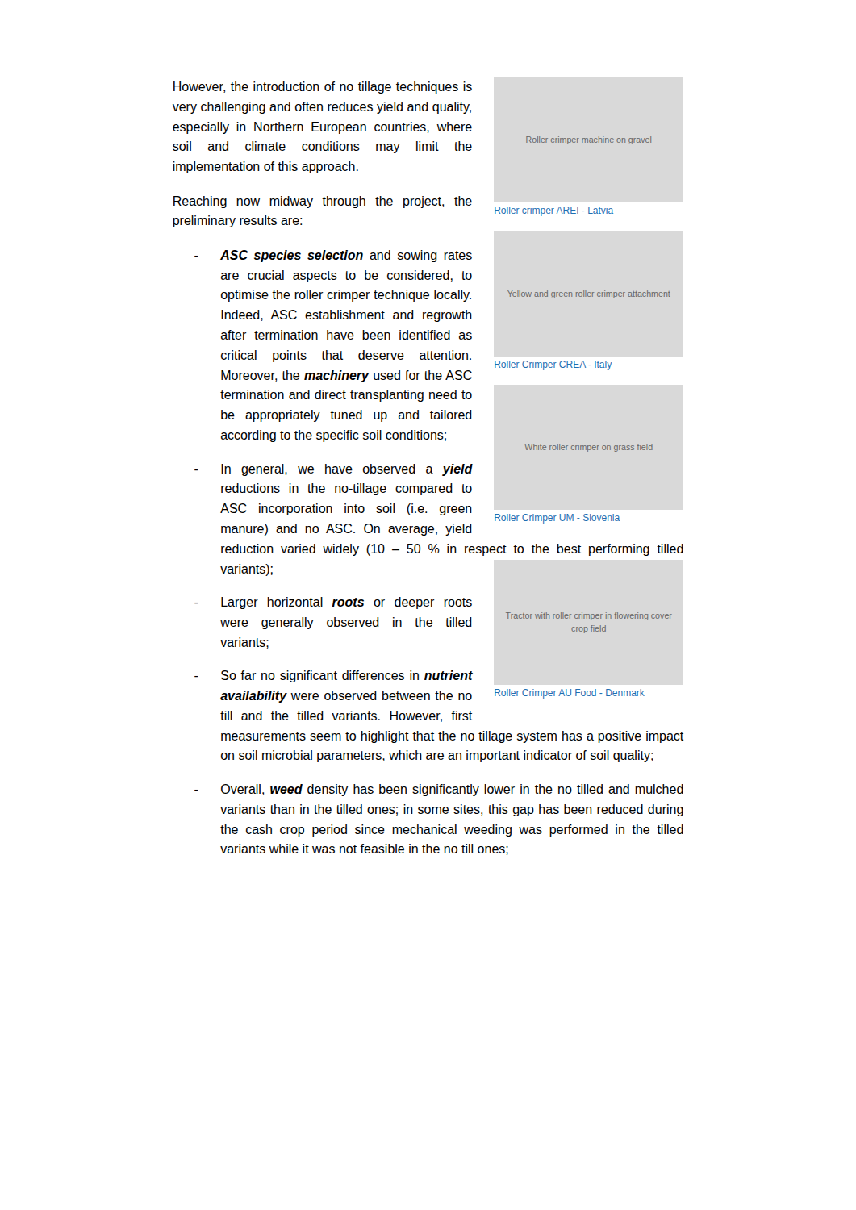Roller crimper machine on gravel
Roller crimper AREI - Latvia
However, the introduction of no tillage techniques is very challenging and often reduces yield and quality, especially in Northern European countries, where soil and climate conditions may limit the implementation of this approach.
Yellow and green roller crimper attachment
Roller Crimper CREA - Italy
Reaching now midway through the project, the preliminary results are:
ASC species selection and sowing rates are crucial aspects to be considered, to optimise the roller crimper technique locally. Indeed, ASC establishment and regrowth after
White roller crimper on grass field
Roller Crimper UM - Slovenia
termination have been identified as critical points that deserve attention. Moreover, the machinery used for the ASC termination and direct transplanting need to be appropriately tuned up and tailored according to the specific soil conditions;
In general, we have observed a yield reductions in the no-tillage compared to ASC incorporation into soil (i.e. green manure) and no ASC. On average, yield reduction varied widely (10 – 50 % in respect to the best performing tilled variants);
Tractor with roller crimper in flowering cover crop field
Roller Crimper AU Food - Denmark
Larger horizontal roots or deeper roots were generally observed in the tilled variants;
So far no significant differences in nutrient availability were observed between the no till and the tilled variants. However, first measurements seem to highlight that the no tillage system has a positive impact on soil microbial parameters, which are an important indicator of soil quality;
Overall, weed density has been significantly lower in the no tilled and mulched variants than in the tilled ones; in some sites, this gap has been reduced during the cash crop period since mechanical weeding was performed in the tilled variants while it was not feasible in the no till ones;